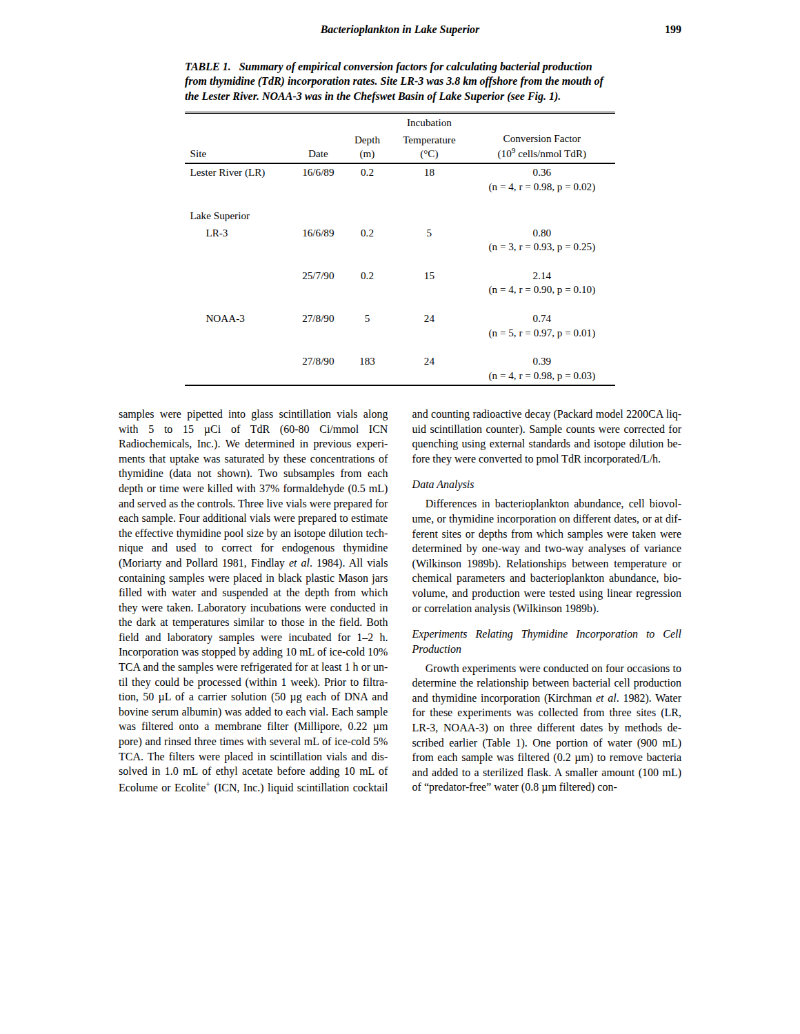Bacterioplankton in Lake Superior 199
TABLE 1. Summary of empirical conversion factors for calculating bacterial production from thymidine (TdR) incorporation rates. Site LR-3 was 3.8 km offshore from the mouth of the Lester River. NOAA-3 was in the Chefswet Basin of Lake Superior (see Fig. 1).
| Site | Date | Depth (m) | Incubation | Conversion Factor (10 9 cells/nmol TdR) |
| --- | --- | --- | --- | --- |
| Temperature (°C) |
| Lester River (LR) | 16/6/89 | 0.2 | 18 | 0.36 (n = 4, r = 0.98, p = 0.02) |
| Lake Superior | | | | |
| LR-3 | 16/6/89 | 0.2 | 5 | 0.80 (n = 3, r = 0.93, p = 0.25) |
| | 25/7/90 | 0.2 | 15 | 2.14 (n = 4, r = 0.90, p = 0.10) |
| NOAA-3 | 27/8/90 | 5 | 24 | 0.74 (n = 5, r = 0.97, p = 0.01) |
| | 27/8/90 | 183 | 24 | 0.39 (n = 4, r = 0.98, p = 0.03) |
samples were pipetted into glass scintillation vials along with 5 to 15 µCi of TdR (60-80 Ci/mmol ICN Radiochemicals, Inc.). We determined in previous experiments that uptake was saturated by these concentrations of thymidine (data not shown). Two subsamples from each depth or time were killed with 37% formaldehyde (0.5 mL) and served as the controls. Three live vials were prepared for each sample. Four additional vials were prepared to estimate the effective thymidine pool size by an isotope dilution technique and used to correct for endogenous thymidine (Moriarty and Pollard 1981, Findlay et al. 1984). All vials containing samples were placed in black plastic Mason jars filled with water and suspended at the depth from which they were taken. Laboratory incubations were conducted in the dark at temperatures similar to those in the field. Both field and laboratory samples were incubated for 1–2 h. Incorporation was stopped by adding 10 mL of ice-cold 10% TCA and the samples were refrigerated for at least 1 h or until they could be processed (within 1 week). Prior to filtration, 50 µL of a carrier solution (50 µg each of DNA and bovine serum albumin) was added to each vial. Each sample was filtered onto a membrane filter (Millipore, 0.22 µm pore) and rinsed three times with several mL of ice-cold 5% TCA. The filters were placed in scintillation vials and dissolved in 1.0 mL of ethyl acetate before adding 10 mL of Ecolume or Ecolite+ (ICN, Inc.) liquid scintillation cocktail and counting radioactive decay (Packard model 2200CA liquid scintillation counter). Sample counts were corrected for quenching using external standards and isotope dilution before they were converted to pmol TdR incorporated/L/h.
Data Analysis
Differences in bacterioplankton abundance, cell biovolume, or thymidine incorporation on different dates, or at different sites or depths from which samples were taken were determined by one-way and two-way analyses of variance (Wilkinson 1989b). Relationships between temperature or chemical parameters and bacterioplankton abundance, biovolume, and production were tested using linear regression or correlation analysis (Wilkinson 1989b).
Experiments Relating Thymidine Incorporation to Cell Production
Growth experiments were conducted on four occasions to determine the relationship between bacterial cell production and thymidine incorporation (Kirchman et al. 1982). Water for these experiments was collected from three sites (LR, LR-3, NOAA-3) on three different dates by methods described earlier (Table 1). One portion of water (900 mL) from each sample was filtered (0.2 µm) to remove bacteria and added to a sterilized flask. A smaller amount (100 mL) of “predator-free” water (0.8 µm filtered) con-